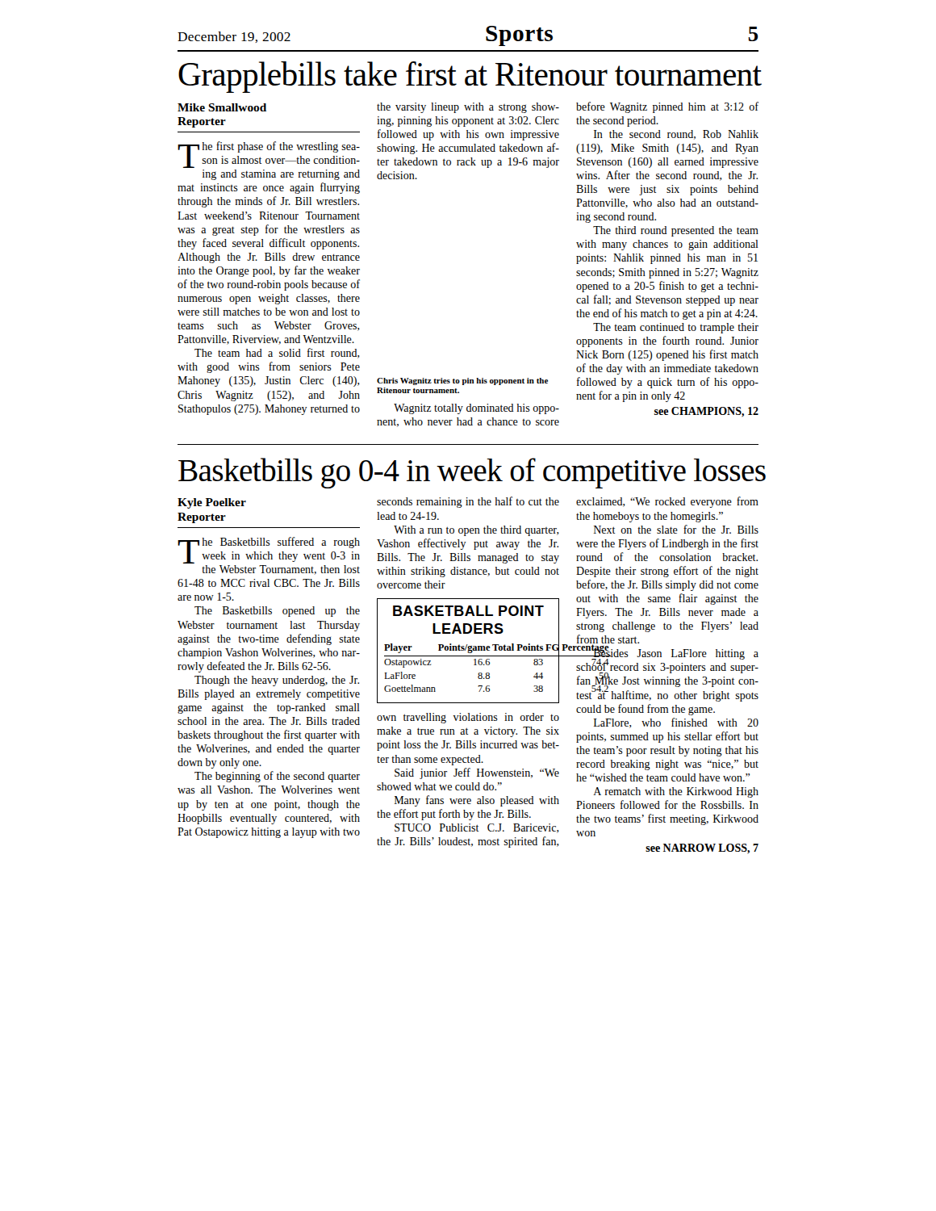December 19, 2002
Sports
5
Grapplebills take first at Ritenour tournament
Mike SmallwoodReporter
The first phase of the wrestling season is almost over—the conditioning and stamina are returning and mat instincts are once again flurrying through the minds of Jr. Bill wrestlers. Last weekend’s Ritenour Tournament was a great step for the wrestlers as they faced several difficult opponents. Although the Jr. Bills drew entrance into the Orange pool, by far the weaker of the two round-robin pools because of numerous open weight classes, there were still matches to be won and lost to teams such as Webster Groves, Pattonville, Riverview, and Wentzville.
The team had a solid first round, with good wins from seniors Pete Mahoney (135), Justin Clerc (140), Chris Wagnitz (152), and John Stathopulos (275). Mahoney returned to the varsity lineup with a strong showing, pinning his opponent at 3:02. Clerc followed up with his own impressive showing. He accumulated takedown after takedown to rack up a 19-6 major decision.
Chris Wagnitz tries to pin his opponent in the Ritenour tournament.
Wagnitz totally dominated his opponent, who never had a chance to score before Wagnitz pinned him at 3:12 of the second period.
In the second round, Rob Nahlik (119), Mike Smith (145), and Ryan Stevenson (160) all earned impressive wins. After the second round, the Jr. Bills were just six points behind Pattonville, who also had an outstanding second round.
The third round presented the team with many chances to gain additional points: Nahlik pinned his man in 51 seconds; Smith pinned in 5:27; Wagnitz opened to a 20-5 finish to get a technical fall; and Stevenson stepped up near the end of his match to get a pin at 4:24.
The team continued to trample their opponents in the fourth round. Junior Nick Born (125) opened his first match of the day with an immediate takedown followed by a quick turn of his opponent for a pin in only 42
see CHAMPIONS, 12
Basketbills go 0-4 in week of competitive losses
Kyle PoelkerReporter
The Basketbills suffered a rough week in which they went 0-3 in the Webster Tournament, then lost 61-48 to MCC rival CBC. The Jr. Bills are now 1-5.
The Basketbills opened up the Webster tournament last Thursday against the two-time defending state champion Vashon Wolverines, who narrowly defeated the Jr. Bills 62-56.
Though the heavy underdog, the Jr. Bills played an extremely competitive game against the top-ranked small school in the area. The Jr. Bills traded baskets throughout the first quarter with the Wolverines, and ended the quarter down by only one.
The beginning of the second quarter was all Vashon. The Wolverines went up by ten at one point, though the Hoopbills eventually countered, with Pat Ostapowicz hitting a layup with two seconds remaining in the half to cut the lead to 24-19.
With a run to open the third quarter, Vashon effectively put away the Jr. Bills. The Jr. Bills managed to stay within striking distance, but could not overcome their
BASKETBALL POINT LEADERS
| Player | Points/game | Total Points | FG Percentage |
| --- | --- | --- | --- |
| Ostapowicz | 16.6 | 83 | 74.4 |
| LaFlore | 8.8 | 44 | 50 |
| Goettelmann | 7.6 | 38 | 54.2 |
own travelling violations in order to make a true run at a victory. The six point loss the Jr. Bills incurred was better than some expected.
Said junior Jeff Howenstein, “We showed what we could do.”
Many fans were also pleased with the effort put forth by the Jr. Bills.
STUCO Publicist C.J. Baricevic, the Jr. Bills’ loudest, most spirited fan, exclaimed, “We rocked everyone from the homeboys to the homegirls.”
Next on the slate for the Jr. Bills were the Flyers of Lindbergh in the first round of the consolation bracket. Despite their strong effort of the night before, the Jr. Bills simply did not come out with the same flair against the Flyers. The Jr. Bills never made a strong challenge to the Flyers’ lead from the start.
Besides Jason LaFlore hitting a school record six 3-pointers and superfan Mike Jost winning the 3-point contest at halftime, no other bright spots could be found from the game.
LaFlore, who finished with 20 points, summed up his stellar effort but the team’s poor result by noting that his record breaking night was “nice,” but he “wished the team could have won.”
A rematch with the Kirkwood High Pioneers followed for the Rossbills. In the two teams’ first meeting, Kirkwood won
see NARROW LOSS, 7